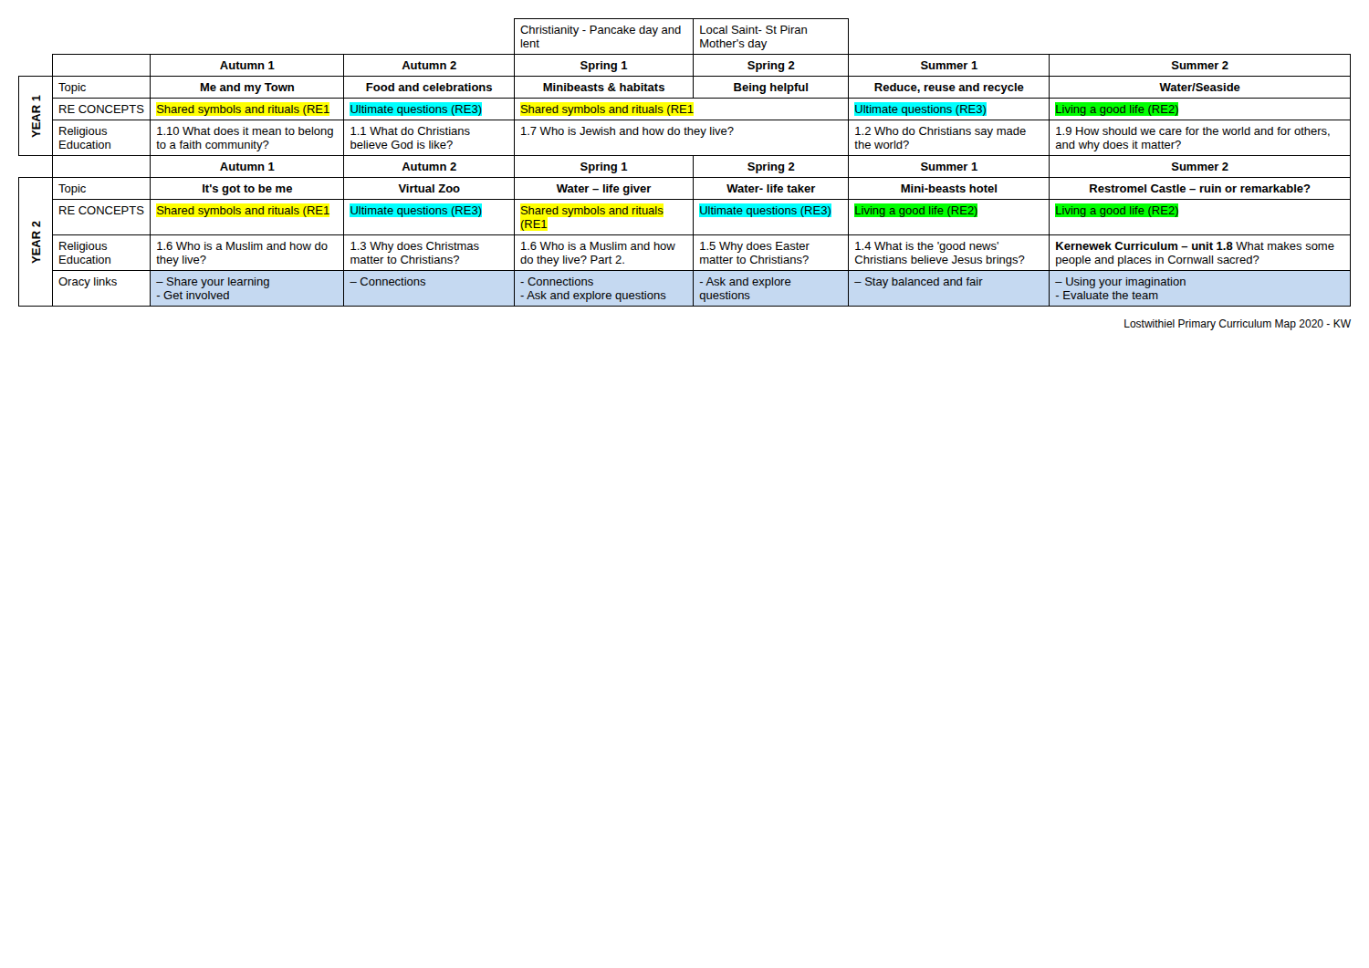| | | | | Christianity - Pancake day and lent | Local Saint- St Piran Mother's day | | |
| | | Autumn 1 | Autumn 2 | Spring 1 | Spring 2 | Summer 1 | Summer 2 |
| YEAR 1 | Topic | Me and my Town | Food and celebrations | Minibeasts & habitats | Being helpful | Reduce, reuse and recycle | Water/Seaside |
| RE CONCEPTS | Shared symbols and rituals (RE1 | Ultimate questions (RE3) | Shared symbols and rituals (RE1 | Ultimate questions (RE3) | Living a good life (RE2) |
| Religious Education | 1.10 What does it mean to belong to a faith community? | 1.1 What do Christians believe God is like? | 1.7 Who is Jewish and how do they live? | 1.2 Who do Christians say made the world? | 1.9 How should we care for the world and for others, and why does it matter? |
| | | Autumn 1 | Autumn 2 | Spring 1 | Spring 2 | Summer 1 | Summer 2 |
| YEAR 2 | Topic | It's got to be me | Virtual Zoo | Water – life giver | Water- life taker | Mini-beasts hotel | Restromel Castle – ruin or remarkable? |
| RE CONCEPTS | Shared symbols and rituals (RE1 | Ultimate questions (RE3) | Shared symbols and rituals (RE1 | Ultimate questions (RE3) | Living a good life (RE2) | Living a good life (RE2) |
| Religious Education | 1.6 Who is a Muslim and how do they live? | 1.3 Why does Christmas matter to Christians? | 1.6 Who is a Muslim and how do they live? Part 2. | 1.5 Why does Easter matter to Christians? | 1.4 What is the 'good news' Christians believe Jesus brings? | Kernewek Curriculum – unit 1.8 What makes some people and places in Cornwall sacred? |
| Oracy links | – Share your learning - Get involved | – Connections | - Connections - Ask and explore questions | - Ask and explore questions | – Stay balanced and fair | – Using your imagination - Evaluate the team |
Lostwithiel Primary Curriculum Map 2020 - KW